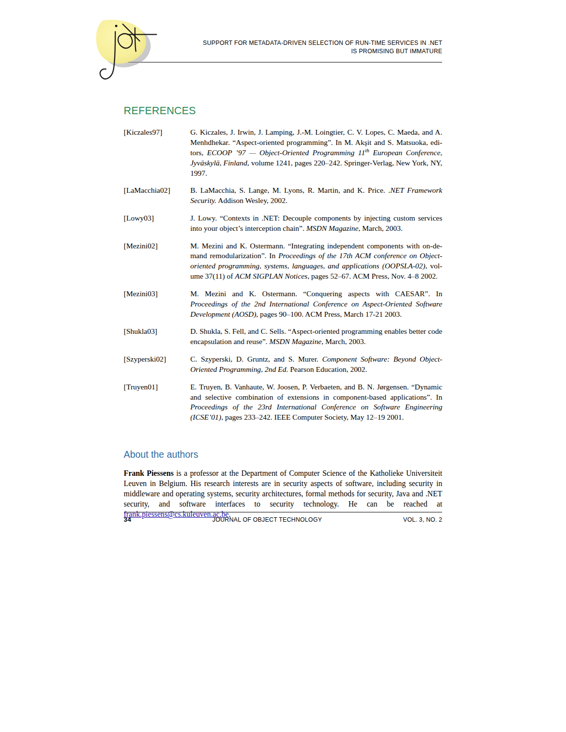Support for Metadata-Driven Selection of Run-Time Services in .NET
is Promising but Immature
REFERENCES
[Kiczales97]
G. Kiczales, J. Irwin, J. Lamping, J.-M. Loingtier, C. V. Lopes, C. Maeda, and A. Menhdhekar. “Aspect-oriented programming”. In M. Akşit and S. Matsuoka, editors, ECOOP ’97 — Object-Oriented Programming 11th European Conference, Jyväskylä, Finland, volume 1241, pages 220–242. Springer-Verlag, New York, NY, 1997.
[LaMacchia02]
B. LaMacchia, S. Lange, M. Lyons, R. Martin, and K. Price. .NET Framework Security. Addison Wesley, 2002.
[Lowy03]
J. Lowy. “Contexts in .NET: Decouple components by injecting custom services into your object’s interception chain”. MSDN Magazine, March, 2003.
[Mezini02]
M. Mezini and K. Ostermann. “Integrating independent components with on-demand remodularization”. In Proceedings of the 17th ACM conference on Object-oriented programming, systems, languages, and applications (OOPSLA-02), volume 37(11) of ACM SIGPLAN Notices, pages 52–67. ACM Press, Nov. 4–8 2002.
[Mezini03]
M. Mezini and K. Ostermann. “Conquering aspects with CAESAR”. In Proceedings of the 2nd International Conference on Aspect-Oriented Software Development (AOSD), pages 90–100. ACM Press, March 17-21 2003.
[Shukla03]
D. Shukla, S. Fell, and C. Sells. “Aspect-oriented programming enables better code encapsulation and reuse”. MSDN Magazine, March, 2003.
[Szyperski02]
C. Szyperski, D. Gruntz, and S. Murer. Component Software: Beyond Object-Oriented Programming, 2nd Ed. Pearson Education, 2002.
[Truyen01]
E. Truyen, B. Vanhaute, W. Joosen, P. Verbaeten, and B. N. Jørgensen. “Dynamic and selective combination of extensions in component-based applications”. In Proceedings of the 23rd International Conference on Software Engineering (ICSE’01), pages 233–242. IEEE Computer Society, May 12–19 2001.
About the authors
Frank Piessens is a professor at the Department of Computer Science of the Katholieke Universiteit Leuven in Belgium. His research interests are in security aspects of software, including security in middleware and operating systems, security architectures, formal methods for security, Java and .NET security, and software interfaces to security technology. He can be reached at frank.piessens@cs.kuleuven.ac.be.
34
Journal of Object Technology
Vol. 3, no. 2